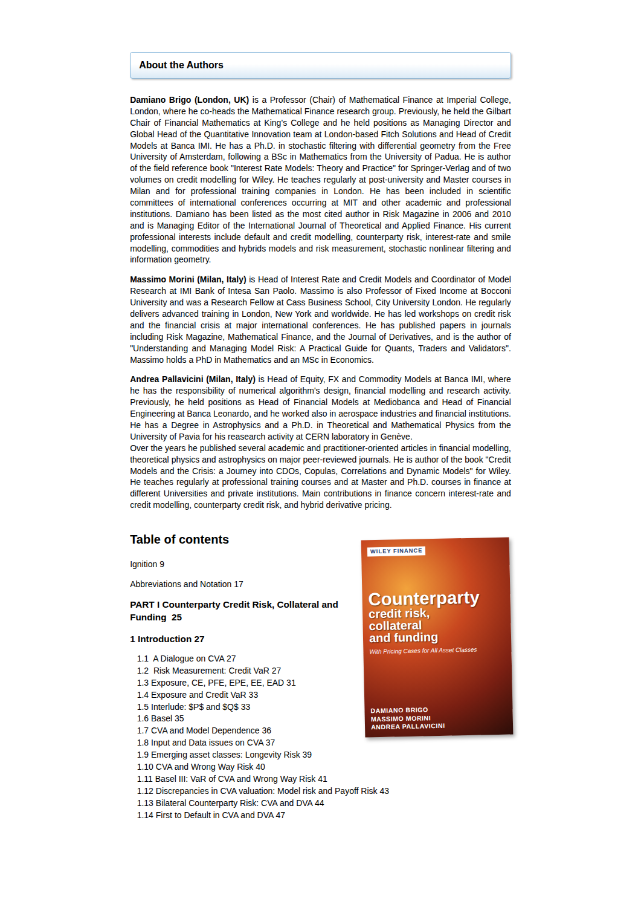About the Authors
Damiano Brigo (London, UK) is a Professor (Chair) of Mathematical Finance at Imperial College, London, where he co-heads the Mathematical Finance research group. Previously, he held the Gilbart Chair of Financial Mathematics at King’s College and he held positions as Managing Director and Global Head of the Quantitative Innovation team at London-based Fitch Solutions and Head of Credit Models at Banca IMI. He has a Ph.D. in stochastic filtering with differential geometry from the Free University of Amsterdam, following a BSc in Mathematics from the University of Padua. He is author of the field reference book "Interest Rate Models: Theory and Practice" for Springer-Verlag and of two volumes on credit modelling for Wiley. He teaches regularly at post-university and Master courses in Milan and for professional training companies in London. He has been included in scientific committees of international conferences occurring at MIT and other academic and professional institutions. Damiano has been listed as the most cited author in Risk Magazine in 2006 and 2010 and is Managing Editor of the International Journal of Theoretical and Applied Finance. His current professional interests include default and credit modelling, counterparty risk, interest-rate and smile modelling, commodities and hybrids models and risk measurement, stochastic nonlinear filtering and information geometry.
Massimo Morini (Milan, Italy) is Head of Interest Rate and Credit Models and Coordinator of Model Research at IMI Bank of Intesa San Paolo. Massimo is also Professor of Fixed Income at Bocconi University and was a Research Fellow at Cass Business School, City University London. He regularly delivers advanced training in London, New York and worldwide. He has led workshops on credit risk and the financial crisis at major international conferences. He has published papers in journals including Risk Magazine, Mathematical Finance, and the Journal of Derivatives, and is the author of "Understanding and Managing Model Risk: A Practical Guide for Quants, Traders and Validators". Massimo holds a PhD in Mathematics and an MSc in Economics.
Andrea Pallavicini (Milan, Italy) is Head of Equity, FX and Commodity Models at Banca IMI, where he has the responsibility of numerical algorithm's design, financial modelling and research activity. Previously, he held positions as Head of Financial Models at Mediobanca and Head of Financial Engineering at Banca Leonardo, and he worked also in aerospace industries and financial institutions. He has a Degree in Astrophysics and a Ph.D. in Theoretical and Mathematical Physics from the University of Pavia for his reasearch activity at CERN laboratory in Genève.
Over the years he published several academic and practitioner-oriented articles in financial modelling, theoretical physics and astrophysics on major peer-reviewed journals. He is author of the book "Credit Models and the Crisis: a Journey into CDOs, Copulas, Correlations and Dynamic Models" for Wiley. He teaches regularly at professional training courses and at Master and Ph.D. courses in finance at different Universities and private institutions. Main contributions in finance concern interest-rate and credit modelling, counterparty credit risk, and hybrid derivative pricing.
Table of contents
WILEY FINANCE
Counterparty
credit risk,
collateral
and funding
With Pricing Cases for All Asset Classes
DAMIANO BRIGO
MASSIMO MORINI
ANDREA PALLAVICINI
Ignition 9
Abbreviations and Notation 17
PART I Counterparty Credit Risk, Collateral and Funding 25
1 Introduction 27
1.1 A Dialogue on CVA 27
1.2 Risk Measurement: Credit VaR 27
1.3 Exposure, CE, PFE, EPE, EE, EAD 31
1.4 Exposure and Credit VaR 33
1.5 Interlude: $P$ and $Q$ 33
1.6 Basel 35
1.7 CVA and Model Dependence 36
1.8 Input and Data issues on CVA 37
1.9 Emerging asset classes: Longevity Risk 39
1.10 CVA and Wrong Way Risk 40
1.11 Basel III: VaR of CVA and Wrong Way Risk 41
1.12 Discrepancies in CVA valuation: Model risk and Payoff Risk 43
1.13 Bilateral Counterparty Risk: CVA and DVA 44
1.14 First to Default in CVA and DVA 47